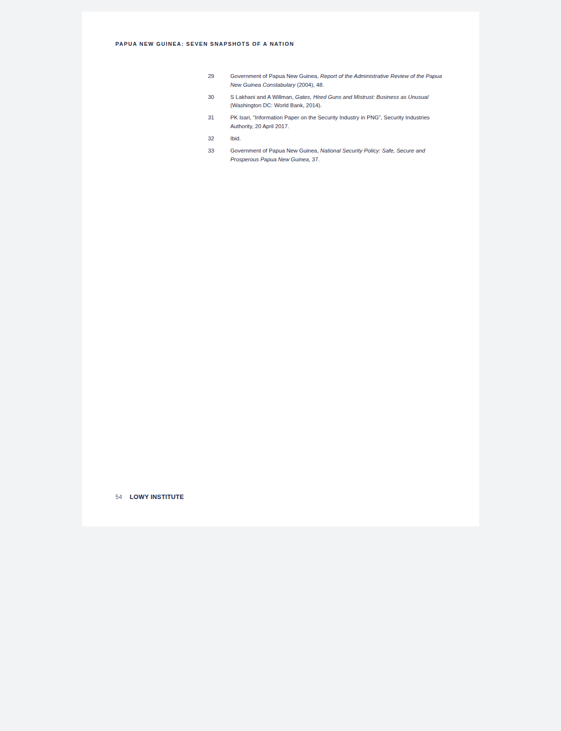Papua New Guinea: Seven Snapshots of a Nation
29 Government of Papua New Guinea, Report of the Administrative Review of the Papua New Guinea Constabulary (2004), 48.
30 S Lakhani and A Willman, Gates, Hired Guns and Mistrust: Business as Unusual (Washington DC: World Bank, 2014).
31 PK Isari, “Information Paper on the Security Industry in PNG”, Security Industries Authority, 20 April 2017.
32 Ibid.
33 Government of Papua New Guinea, National Security Policy: Safe, Secure and Prosperous Papua New Guinea, 37.
54 LOWY INSTITUTE